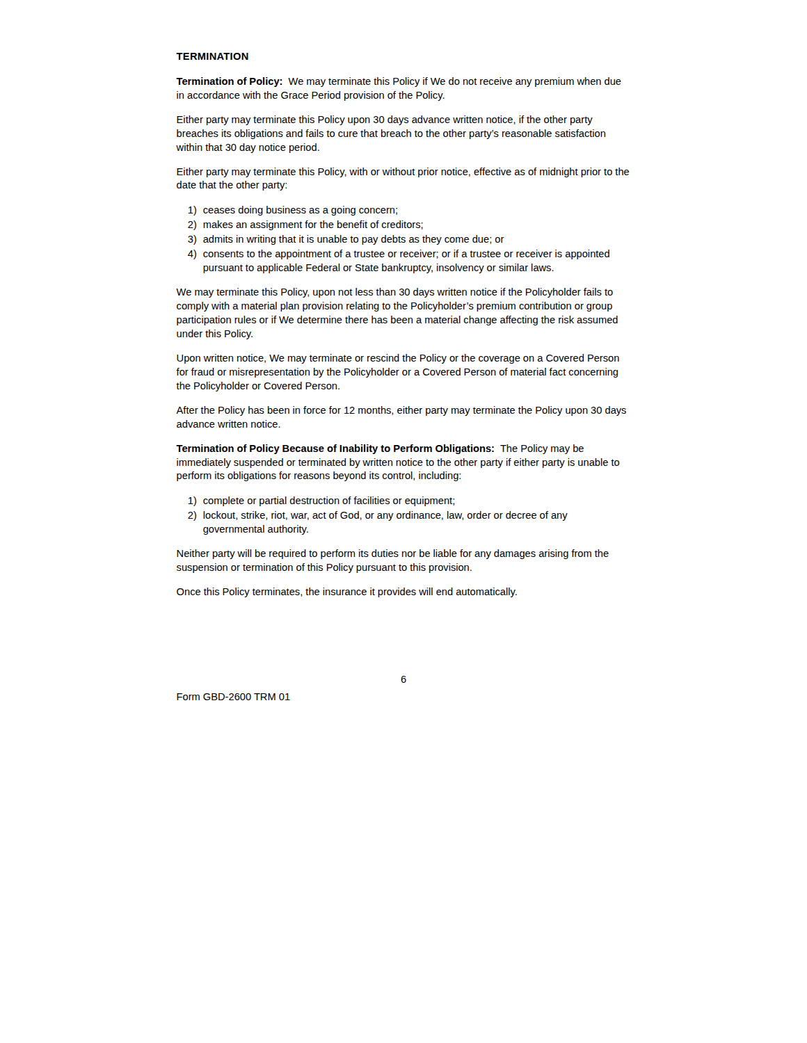TERMINATION
Termination of Policy: We may terminate this Policy if We do not receive any premium when due in accordance with the Grace Period provision of the Policy.
Either party may terminate this Policy upon 30 days advance written notice, if the other party breaches its obligations and fails to cure that breach to the other party’s reasonable satisfaction within that 30 day notice period.
Either party may terminate this Policy, with or without prior notice, effective as of midnight prior to the date that the other party:
ceases doing business as a going concern;
makes an assignment for the benefit of creditors;
admits in writing that it is unable to pay debts as they come due; or
consents to the appointment of a trustee or receiver; or if a trustee or receiver is appointed pursuant to applicable Federal or State bankruptcy, insolvency or similar laws.
We may terminate this Policy, upon not less than 30 days written notice if the Policyholder fails to comply with a material plan provision relating to the Policyholder’s premium contribution or group participation rules or if We determine there has been a material change affecting the risk assumed under this Policy.
Upon written notice, We may terminate or rescind the Policy or the coverage on a Covered Person for fraud or misrepresentation by the Policyholder or a Covered Person of material fact concerning the Policyholder or Covered Person.
After the Policy has been in force for 12 months, either party may terminate the Policy upon 30 days advance written notice.
Termination of Policy Because of Inability to Perform Obligations: The Policy may be immediately suspended or terminated by written notice to the other party if either party is unable to perform its obligations for reasons beyond its control, including:
complete or partial destruction of facilities or equipment;
lockout, strike, riot, war, act of God, or any ordinance, law, order or decree of any governmental authority.
Neither party will be required to perform its duties nor be liable for any damages arising from the suspension or termination of this Policy pursuant to this provision.
Once this Policy terminates, the insurance it provides will end automatically.
6
Form GBD-2600 TRM 01